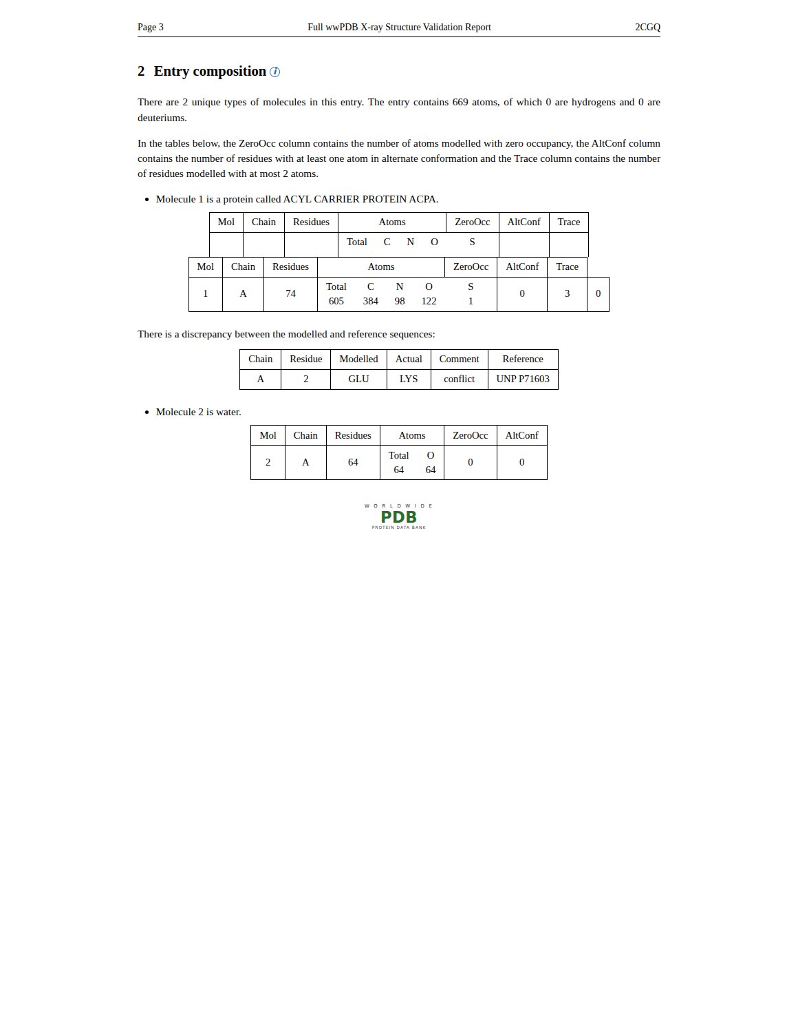Page 3
Full wwPDB X-ray Structure Validation Report
2CGQ
2 Entry compositioni
There are 2 unique types of molecules in this entry. The entry contains 669 atoms, of which 0 are hydrogens and 0 are deuteriums.
In the tables below, the ZeroOcc column contains the number of atoms modelled with zero occupancy, the AltConf column contains the number of residues with at least one atom in alternate conformation and the Trace column contains the number of residues modelled with at most 2 atoms.
Molecule 1 is a protein called ACYL CARRIER PROTEIN ACPA.
| Mol | Chain | Residues | Atoms | ZeroOcc | AltConf | Trace |
| --- | --- | --- | --- | --- | --- | --- |
| | | | Total | C | N | O | S | | |
| Mol | Chain | Residues | Atoms | ZeroOcc | AltConf | Trace |
| --- | --- | --- | --- | --- | --- | --- |
| 1 | A | 74 | Total 605 | C 384 | N 98 | O 122 | S 1 | 0 | 3 | 0 |
There is a discrepancy between the modelled and reference sequences:
| Chain | Residue | Modelled | Actual | Comment | Reference |
| --- | --- | --- | --- | --- | --- |
| A | 2 | GLU | LYS | conflict | UNP P71603 |
Molecule 2 is water.
| Mol | Chain | Residues | Atoms | ZeroOcc | AltConf |
| --- | --- | --- | --- | --- | --- |
| 2 | A | 64 | Total 64 | O 64 | 0 | 0 |
W O R L D W I D E PDB PROTEIN DATA BANK